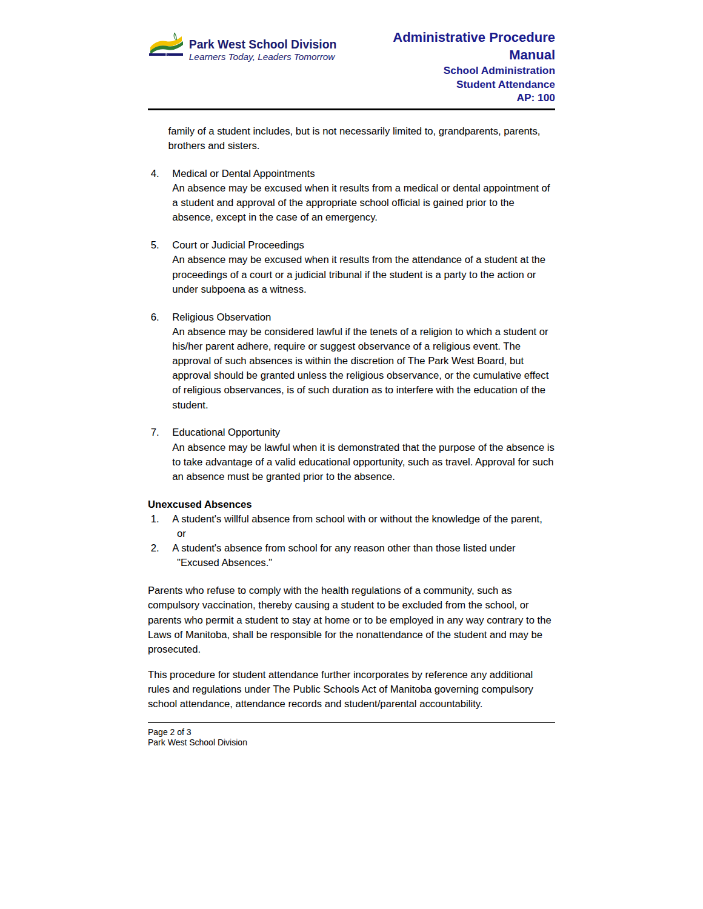Park West School Division
Learners Today, Leaders Tomorrow
Administrative Procedure Manual
School Administration
Student Attendance
AP: 100
family of a student includes, but is not necessarily limited to, grandparents, parents, brothers and sisters.
Medical or Dental Appointments An absence may be excused when it results from a medical or dental appointment of a student and approval of the appropriate school official is gained prior to the absence, except in the case of an emergency.
Court or Judicial Proceedings An absence may be excused when it results from the attendance of a student at the proceedings of a court or a judicial tribunal if the student is a party to the action or under subpoena as a witness.
Religious Observation An absence may be considered lawful if the tenets of a religion to which a student or his/her parent adhere, require or suggest observance of a religious event. The approval of such absences is within the discretion of The Park West Board, but approval should be granted unless the religious observance, or the cumulative effect of religious observances, is of such duration as to interfere with the education of the student.
Educational Opportunity An absence may be lawful when it is demonstrated that the purpose of the absence is to take advantage of a valid educational opportunity, such as travel. Approval for such an absence must be granted prior to the absence.
Unexcused Absences
A student's willful absence from school with or without the knowledge of the parent, or
A student's absence from school for any reason other than those listed under "Excused Absences."
Parents who refuse to comply with the health regulations of a community, such as compulsory vaccination, thereby causing a student to be excluded from the school, or parents who permit a student to stay at home or to be employed in any way contrary to the Laws of Manitoba, shall be responsible for the nonattendance of the student and may be prosecuted.
This procedure for student attendance further incorporates by reference any additional rules and regulations under The Public Schools Act of Manitoba governing compulsory school attendance, attendance records and student/parental accountability.
Page 2 of 3
Park West School Division